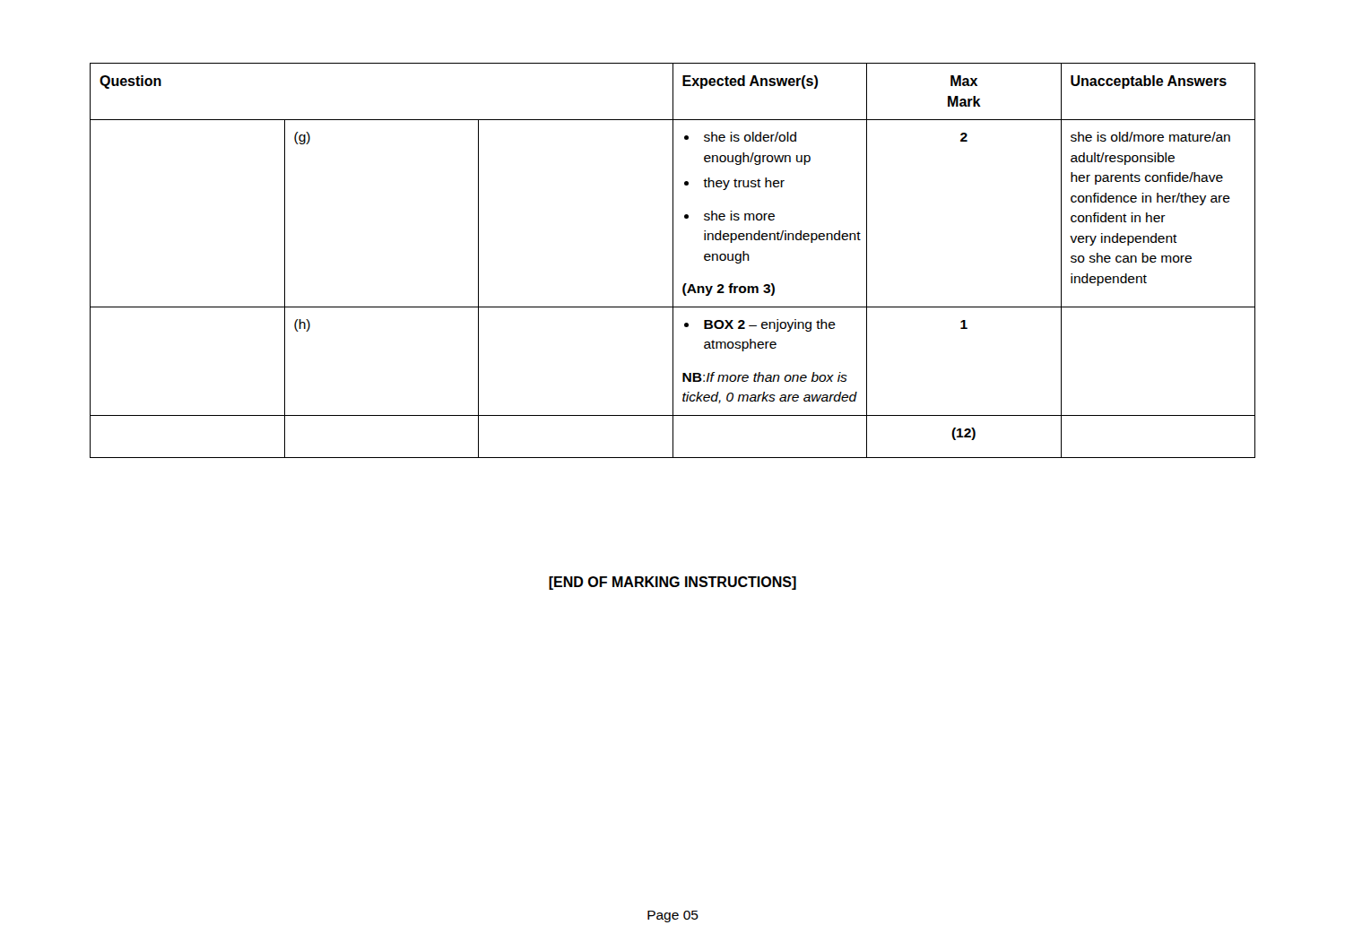| Question | Expected Answer(s) | Max Mark | Unacceptable Answers |
| --- | --- | --- | --- |
| | (g) | | she is older/old enough/grown up they trust her she is more independent/independent enough (Any 2 from 3) | 2 | she is old/more mature/an adult/responsible her parents confide/have confidence in her/they are confident in her very independent so she can be more independent |
| | (h) | | BOX 2 – enjoying the atmosphere NB : If more than one box is ticked, 0 marks are awarded | 1 | |
| | | | | (12) | |
[END OF MARKING INSTRUCTIONS]
Page 05